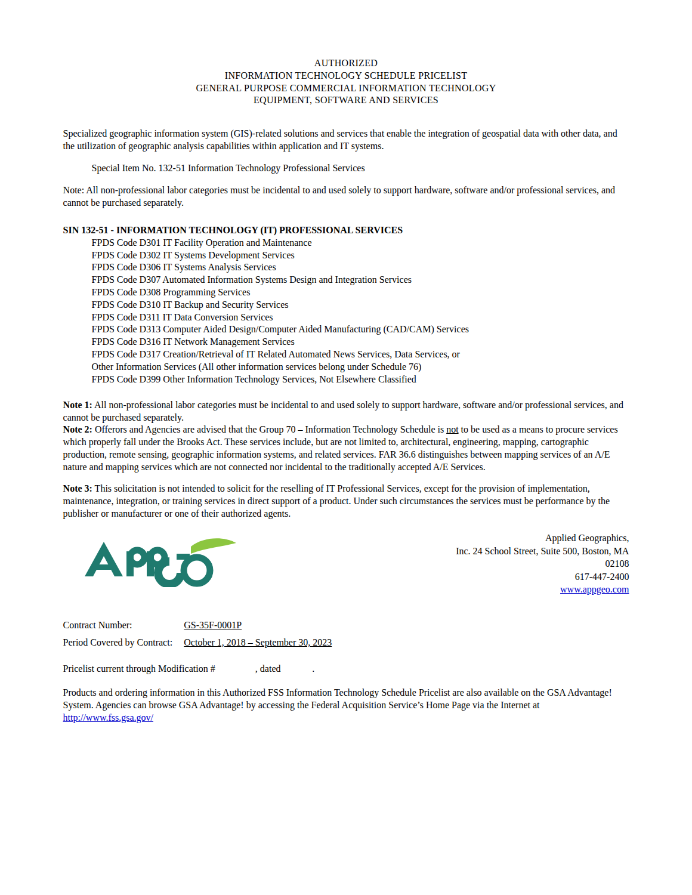AUTHORIZED
INFORMATION TECHNOLOGY SCHEDULE PRICELIST
GENERAL PURPOSE COMMERCIAL INFORMATION TECHNOLOGY
EQUIPMENT, SOFTWARE AND SERVICES
Specialized geographic information system (GIS)-related solutions and services that enable the integration of geospatial data with other data, and the utilization of geographic analysis capabilities within application and IT systems.
Special Item No. 132-51 Information Technology Professional Services
Note: All non-professional labor categories must be incidental to and used solely to support hardware, software and/or professional services, and cannot be purchased separately.
SIN 132-51 - INFORMATION TECHNOLOGY (IT) PROFESSIONAL SERVICES
FPDS Code D301 IT Facility Operation and Maintenance
FPDS Code D302 IT Systems Development Services
FPDS Code D306 IT Systems Analysis Services
FPDS Code D307 Automated Information Systems Design and Integration Services
FPDS Code D308 Programming Services
FPDS Code D310 IT Backup and Security Services
FPDS Code D311 IT Data Conversion Services
FPDS Code D313 Computer Aided Design/Computer Aided Manufacturing (CAD/CAM) Services
FPDS Code D316 IT Network Management Services
FPDS Code D317 Creation/Retrieval of IT Related Automated News Services, Data Services, or
Other Information Services (All other information services belong under Schedule 76)
FPDS Code D399 Other Information Technology Services, Not Elsewhere Classified
Note 1: All non-professional labor categories must be incidental to and used solely to support hardware, software and/or professional services, and cannot be purchased separately.
Note 2: Offerors and Agencies are advised that the Group 70 – Information Technology Schedule is not to be used as a means to procure services which properly fall under the Brooks Act. These services include, but are not limited to, architectural, engineering, mapping, cartographic production, remote sensing, geographic information systems, and related services. FAR 36.6 distinguishes between mapping services of an A/E nature and mapping services which are not connected nor incidental to the traditionally accepted A/E Services.
Note 3: This solicitation is not intended to solicit for the reselling of IT Professional Services, except for the provision of implementation, maintenance, integration, or training services in direct support of a product. Under such circumstances the services must be performance by the publisher or manufacturer or one of their authorized agents.
Applied Geographics,
Inc. 24 School Street, Suite 500, Boston, MA
02108
617-447-2400
www.appgeo.com
| Contract Number: | GS-35F-0001P |
| Period Covered by Contract: | October 1, 2018 – September 30, 2023 |
Pricelist current through Modification # , dated .
Products and ordering information in this Authorized FSS Information Technology Schedule Pricelist are also available on the GSA Advantage! System. Agencies can browse GSA Advantage! by accessing the Federal Acquisition Service’s Home Page via the Internet at http://www.fss.gsa.gov/